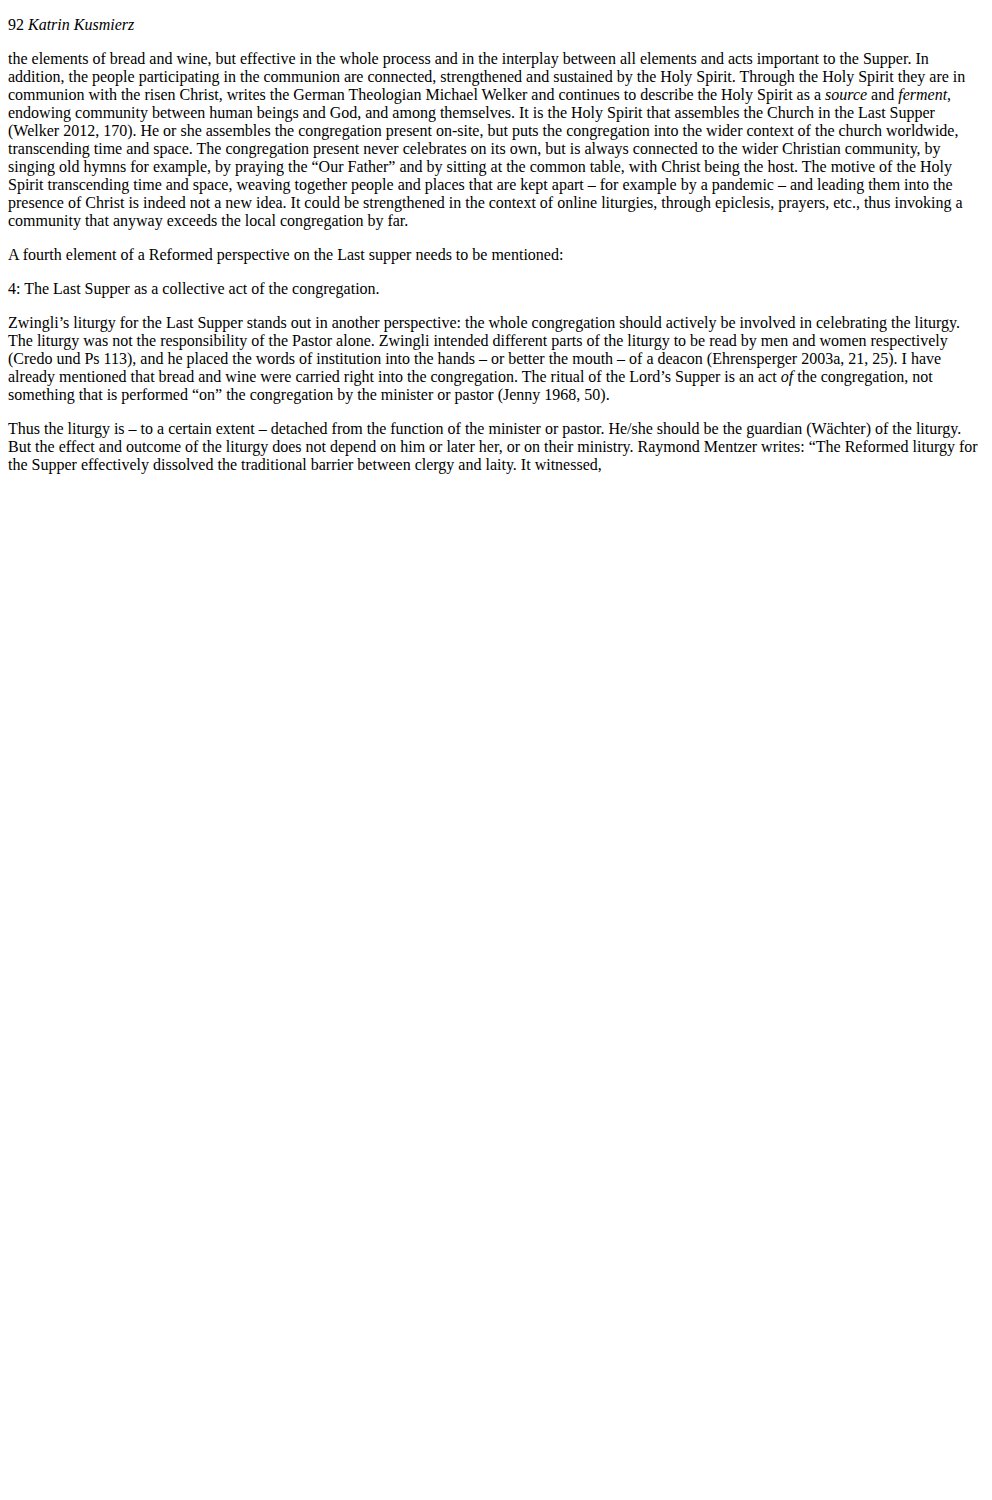92 Katrin Kusmierz
the elements of bread and wine, but effective in the whole process and in the interplay between all elements and acts important to the Supper. In addition, the people participating in the communion are connected, strengthened and sustained by the Holy Spirit. Through the Holy Spirit they are in communion with the risen Christ, writes the German Theologian Michael Welker and continues to describe the Holy Spirit as a source and ferment, endowing community between human beings and God, and among themselves. It is the Holy Spirit that assembles the Church in the Last Supper (Welker 2012, 170). He or she assembles the congregation present on-site, but puts the congregation into the wider context of the church worldwide, transcending time and space. The congregation present never celebrates on its own, but is always connected to the wider Christian community, by singing old hymns for example, by praying the “Our Father” and by sitting at the common table, with Christ being the host. The motive of the Holy Spirit transcending time and space, weaving together people and places that are kept apart – for example by a pandemic – and leading them into the presence of Christ is indeed not a new idea. It could be strengthened in the context of online liturgies, through epiclesis, prayers, etc., thus invoking a community that anyway exceeds the local congregation by far.
A fourth element of a Reformed perspective on the Last supper needs to be mentioned:
4: The Last Supper as a collective act of the congregation.
Zwingli’s liturgy for the Last Supper stands out in another perspective: the whole congregation should actively be involved in celebrating the liturgy. The liturgy was not the responsibility of the Pastor alone. Zwingli intended different parts of the liturgy to be read by men and women respectively (Credo und Ps 113), and he placed the words of institution into the hands – or better the mouth – of a deacon (Ehrensperger 2003a, 21, 25). I have already mentioned that bread and wine were carried right into the congregation. The ritual of the Lord’s Supper is an act of the congregation, not something that is performed “on” the congregation by the minister or pastor (Jenny 1968, 50).
Thus the liturgy is – to a certain extent – detached from the function of the minister or pastor. He/she should be the guardian (Wächter) of the liturgy. But the effect and outcome of the liturgy does not depend on him or later her, or on their ministry. Raymond Mentzer writes: “The Reformed liturgy for the Supper effectively dissolved the traditional barrier between clergy and laity. It witnessed,